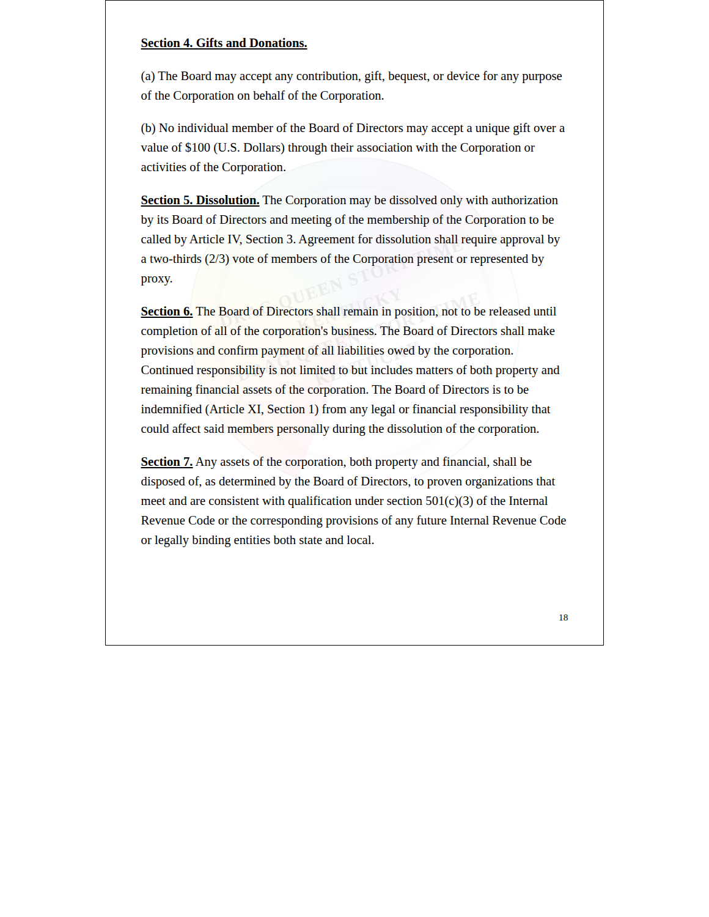DRAG QUEEN STORY TIME KENTUCKY
DRAG QUEEN STORY TIME KENTUCKY
Section 4. Gifts and Donations.
(a) The Board may accept any contribution, gift, bequest, or device for any purpose of the Corporation on behalf of the Corporation.
(b) No individual member of the Board of Directors may accept a unique gift over a value of $100 (U.S. Dollars) through their association with the Corporation or activities of the Corporation.
Section 5. Dissolution. The Corporation may be dissolved only with authorization by its Board of Directors and meeting of the membership of the Corporation to be called by Article IV, Section 3. Agreement for dissolution shall require approval by a two-thirds (2/3) vote of members of the Corporation present or represented by proxy.
Section 6. The Board of Directors shall remain in position, not to be released until completion of all of the corporation's business. The Board of Directors shall make provisions and confirm payment of all liabilities owed by the corporation. Continued responsibility is not limited to but includes matters of both property and remaining financial assets of the corporation. The Board of Directors is to be indemnified (Article XI, Section 1) from any legal or financial responsibility that could affect said members personally during the dissolution of the corporation.
Section 7. Any assets of the corporation, both property and financial, shall be disposed of, as determined by the Board of Directors, to proven organizations that meet and are consistent with qualification under section 501(c)(3) of the Internal Revenue Code or the corresponding provisions of any future Internal Revenue Code or legally binding entities both state and local.
18